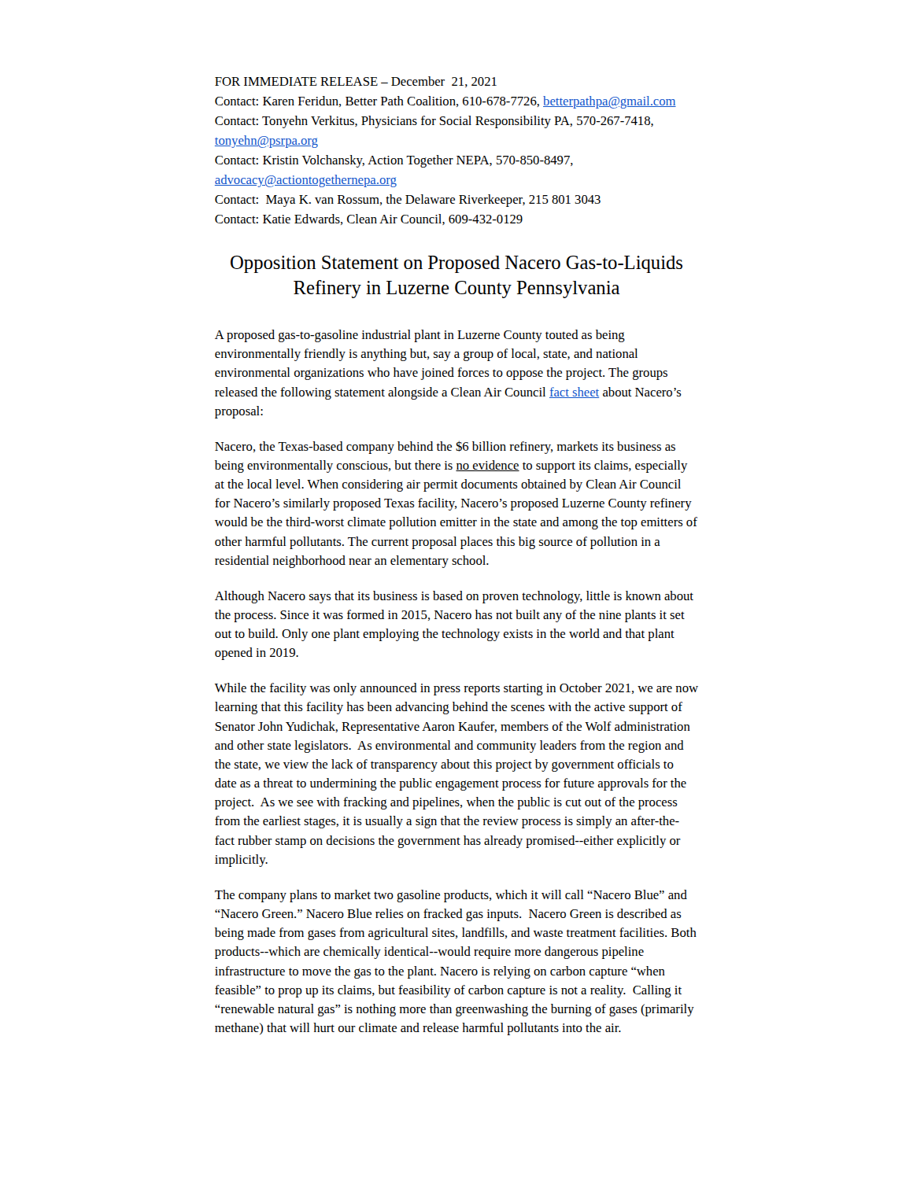FOR IMMEDIATE RELEASE – December 21, 2021
Contact: Karen Feridun, Better Path Coalition, 610-678-7726, betterpathpa@gmail.com
Contact: Tonyehn Verkitus, Physicians for Social Responsibility PA, 570-267-7418, tonyehn@psrpa.org
Contact: Kristin Volchansky, Action Together NEPA, 570-850-8497, advocacy@actiontogethernepa.org
Contact: Maya K. van Rossum, the Delaware Riverkeeper, 215 801 3043
Contact: Katie Edwards, Clean Air Council, 609-432-0129
Opposition Statement on Proposed Nacero Gas-to-Liquids Refinery in Luzerne County Pennsylvania
A proposed gas-to-gasoline industrial plant in Luzerne County touted as being environmentally friendly is anything but, say a group of local, state, and national environmental organizations who have joined forces to oppose the project. The groups released the following statement alongside a Clean Air Council fact sheet about Nacero’s proposal:
Nacero, the Texas-based company behind the $6 billion refinery, markets its business as being environmentally conscious, but there is no evidence to support its claims, especially at the local level. When considering air permit documents obtained by Clean Air Council for Nacero’s similarly proposed Texas facility, Nacero’s proposed Luzerne County refinery would be the third-worst climate pollution emitter in the state and among the top emitters of other harmful pollutants. The current proposal places this big source of pollution in a residential neighborhood near an elementary school.
Although Nacero says that its business is based on proven technology, little is known about the process. Since it was formed in 2015, Nacero has not built any of the nine plants it set out to build. Only one plant employing the technology exists in the world and that plant opened in 2019.
While the facility was only announced in press reports starting in October 2021, we are now learning that this facility has been advancing behind the scenes with the active support of Senator John Yudichak, Representative Aaron Kaufer, members of the Wolf administration and other state legislators. As environmental and community leaders from the region and the state, we view the lack of transparency about this project by government officials to date as a threat to undermining the public engagement process for future approvals for the project. As we see with fracking and pipelines, when the public is cut out of the process from the earliest stages, it is usually a sign that the review process is simply an after-the-fact rubber stamp on decisions the government has already promised--either explicitly or implicitly.
The company plans to market two gasoline products, which it will call “Nacero Blue” and “Nacero Green.” Nacero Blue relies on fracked gas inputs. Nacero Green is described as being made from gases from agricultural sites, landfills, and waste treatment facilities. Both products--which are chemically identical--would require more dangerous pipeline infrastructure to move the gas to the plant. Nacero is relying on carbon capture “when feasible” to prop up its claims, but feasibility of carbon capture is not a reality. Calling it “renewable natural gas” is nothing more than greenwashing the burning of gases (primarily methane) that will hurt our climate and release harmful pollutants into the air.